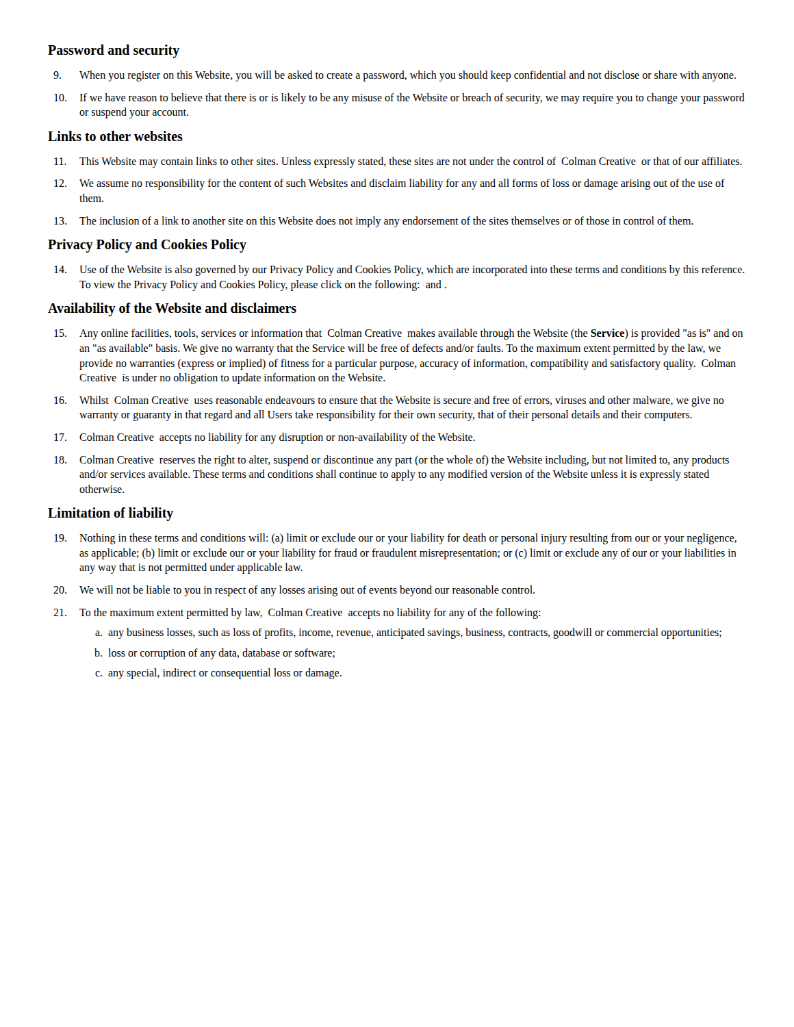Password and security
9. When you register on this Website, you will be asked to create a password, which you should keep confidential and not disclose or share with anyone.
10. If we have reason to believe that there is or is likely to be any misuse of the Website or breach of security, we may require you to change your password or suspend your account.
Links to other websites
11. This Website may contain links to other sites. Unless expressly stated, these sites are not under the control of Colman Creative or that of our affiliates.
12. We assume no responsibility for the content of such Websites and disclaim liability for any and all forms of loss or damage arising out of the use of them.
13. The inclusion of a link to another site on this Website does not imply any endorsement of the sites themselves or of those in control of them.
Privacy Policy and Cookies Policy
14. Use of the Website is also governed by our Privacy Policy and Cookies Policy, which are incorporated into these terms and conditions by this reference. To view the Privacy Policy and Cookies Policy, please click on the following: and .
Availability of the Website and disclaimers
15. Any online facilities, tools, services or information that Colman Creative makes available through the Website (the Service) is provided "as is" and on an "as available" basis. We give no warranty that the Service will be free of defects and/or faults. To the maximum extent permitted by the law, we provide no warranties (express or implied) of fitness for a particular purpose, accuracy of information, compatibility and satisfactory quality. Colman Creative is under no obligation to update information on the Website.
16. Whilst Colman Creative uses reasonable endeavours to ensure that the Website is secure and free of errors, viruses and other malware, we give no warranty or guaranty in that regard and all Users take responsibility for their own security, that of their personal details and their computers.
17. Colman Creative accepts no liability for any disruption or non-availability of the Website.
18. Colman Creative reserves the right to alter, suspend or discontinue any part (or the whole of) the Website including, but not limited to, any products and/or services available. These terms and conditions shall continue to apply to any modified version of the Website unless it is expressly stated otherwise.
Limitation of liability
19. Nothing in these terms and conditions will: (a) limit or exclude our or your liability for death or personal injury resulting from our or your negligence, as applicable; (b) limit or exclude our or your liability for fraud or fraudulent misrepresentation; or (c) limit or exclude any of our or your liabilities in any way that is not permitted under applicable law.
20. We will not be liable to you in respect of any losses arising out of events beyond our reasonable control.
21. To the maximum extent permitted by law, Colman Creative accepts no liability for any of the following:
any business losses, such as loss of profits, income, revenue, anticipated savings, business, contracts, goodwill or commercial opportunities;
loss or corruption of any data, database or software;
any special, indirect or consequential loss or damage.